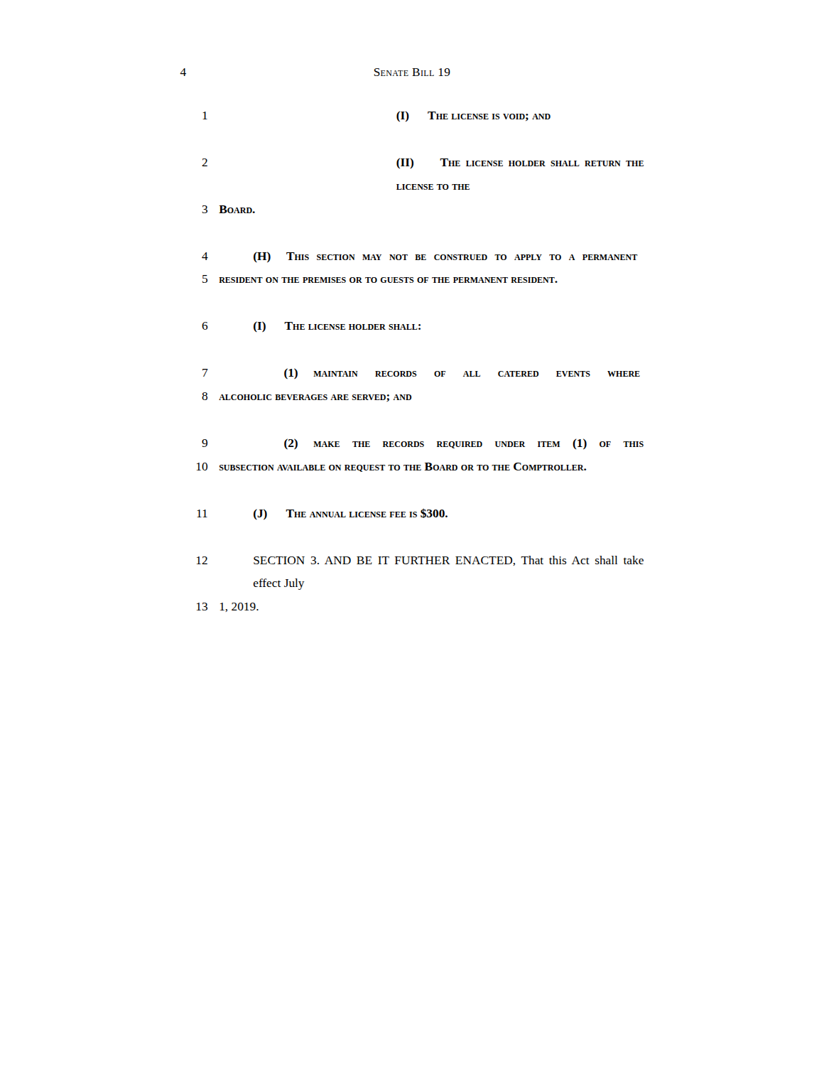4
Senate Bill 19
1
(I) The license is void; and
2
(II) The license holder shall return the license to the
3
Board.
4
(H) This section may not be construed to apply to a permanent
5
resident on the premises or to guests of the permanent resident.
6
(I) The license holder shall:
7
(1) maintain records of all catered events where
8
alcoholic beverages are served; and
9
(2) make the records required under item (1) of this
10
subsection available on request to the Board or to the Comptroller.
11
(J) The annual license fee is $300.
12
SECTION 3. AND BE IT FURTHER ENACTED, That this Act shall take effect July
13
1, 2019.